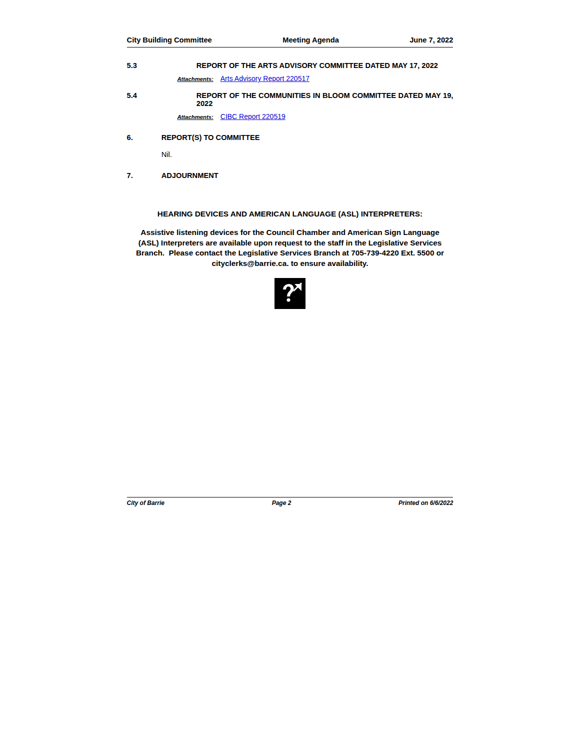City Building Committee
Meeting Agenda
June 7, 2022
5.3
Report of the Arts Advisory Committee dated May 17, 2022
Attachments:
Arts Advisory Report 220517
5.4
Report of the Communities in Bloom Committee dated May 19, 2022
Attachments:
CIBC Report 220519
6.
Report(s) to Committee
Nil.
7.
Adjournment
HEARING DEVICES AND AMERICAN LANGUAGE (ASL) INTERPRETERS:
Assistive listening devices for the Council Chamber and American Sign Language (ASL) Interpreters are available upon request to the staff in the Legislative Services Branch. Please contact the Legislative Services Branch at 705-739-4220 Ext. 5500 or cityclerks@barrie.ca. to ensure availability.
City of Barrie
Page 2
Printed on 6/6/2022